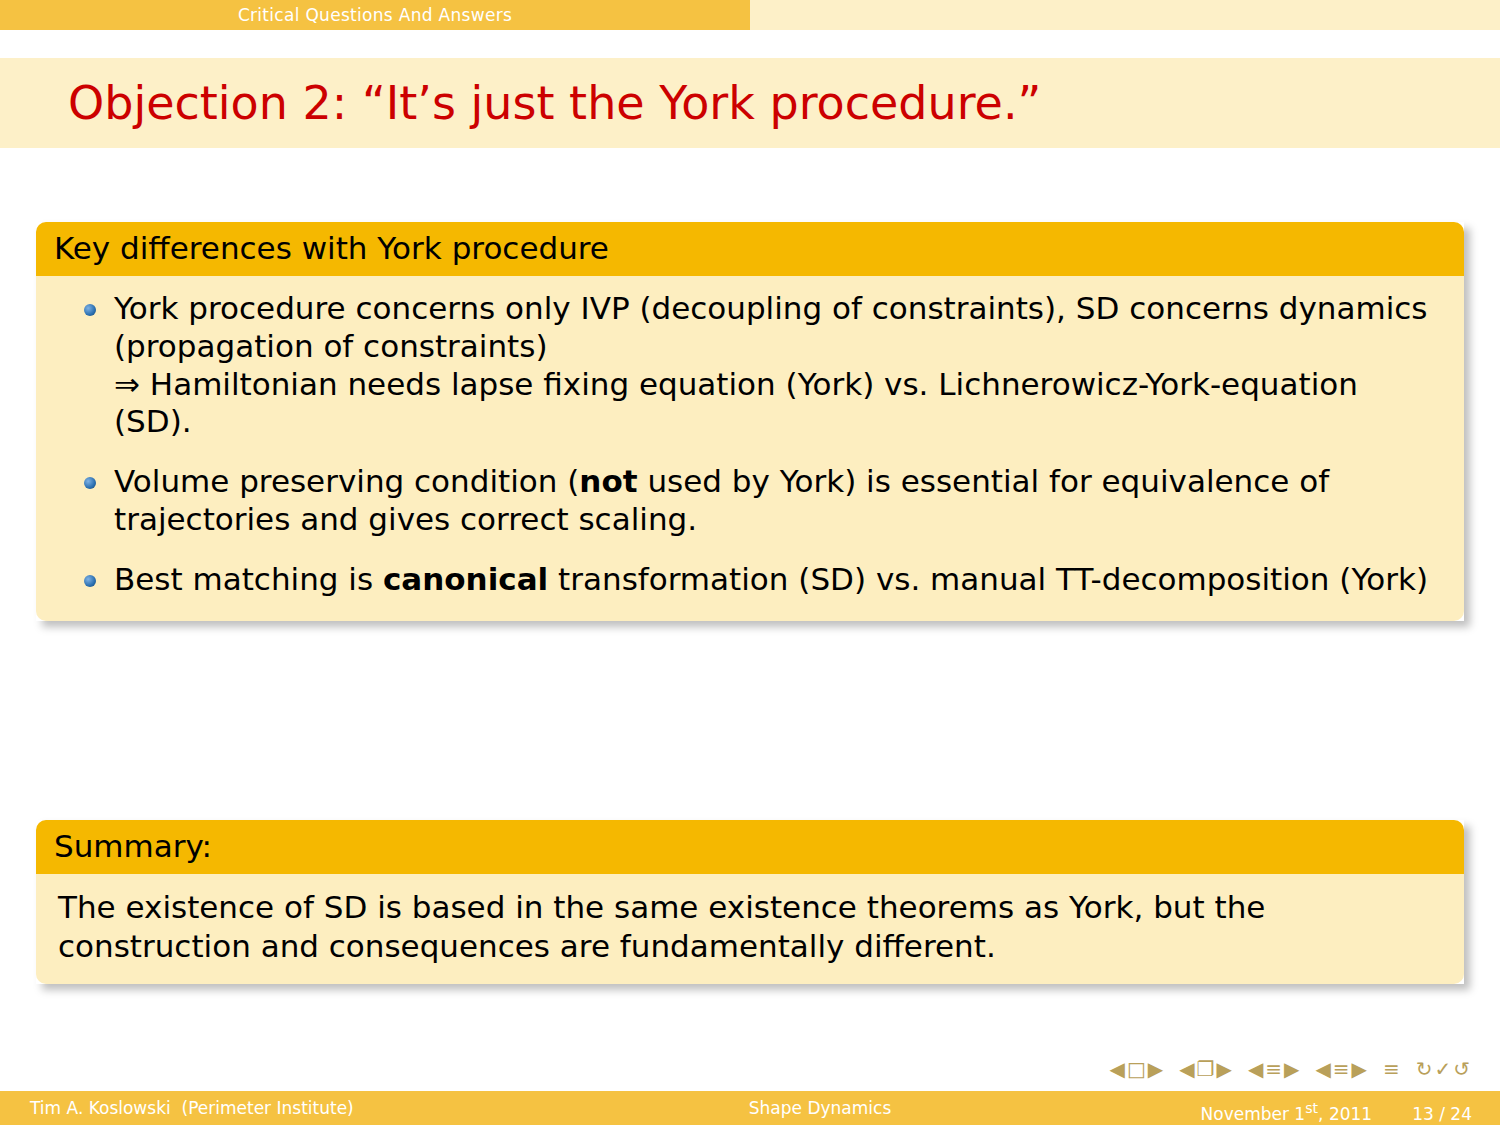Critical Questions And Answers
Objection 2: “It’s just the York procedure.”
Key differences with York procedure
York procedure concerns only IVP (decoupling of constraints), SD concerns dynamics (propagation of constraints)
⇒ Hamiltonian needs lapse fixing equation (York) vs. Lichnerowicz-York-equation (SD).
Volume preserving condition (not used by York) is essential for equivalence of trajectories and gives correct scaling.
Best matching is canonical transformation (SD) vs. manual TT-decomposition (York)
Summary:
The existence of SD is based in the same existence theorems as York, but the construction and consequences are fundamentally different.
◀□▶◀❐▶◀≡▶◀≡▶≡↻✓↺
Tim A. Koslowski (Perimeter Institute)
Shape Dynamics
November 1st, 201113 / 24